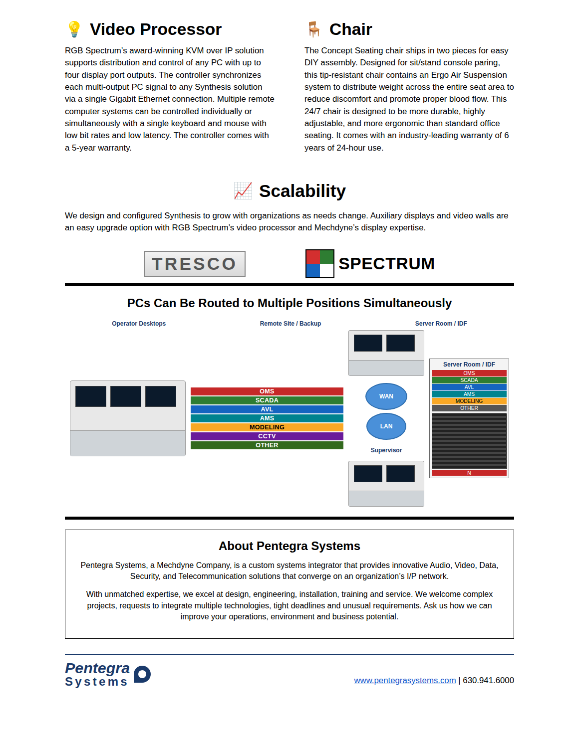💡Video Processor
RGB Spectrum’s award-winning KVM over IP solution supports distribution and control of any PC with up to four display port outputs. The controller synchronizes each multi-output PC signal to any Synthesis solution via a single Gigabit Ethernet connection. Multiple remote computer systems can be controlled individually or simultaneously with a single keyboard and mouse with low bit rates and low latency. The controller comes with a 5-year warranty.
🪑Chair
The Concept Seating chair ships in two pieces for easy DIY assembly. Designed for sit/stand console paring, this tip-resistant chair contains an Ergo Air Suspension system to distribute weight across the entire seat area to reduce discomfort and promote proper blood flow. This 24/7 chair is designed to be more durable, highly adjustable, and more ergonomic than standard office seating. It comes with an industry-leading warranty of 6 years of 24-hour use.
📈Scalability
We design and configured Synthesis to grow with organizations as needs change. Auxiliary displays and video walls are an easy upgrade option with RGB Spectrum’s video processor and Mechdyne’s display expertise.
TRESCO
SPECTRUM
PCs Can Be Routed to Multiple Positions Simultaneously
Operator Desktops Remote Site / Backup Server Room / IDF
OMS
SCADA
AVL
AMS
MODELING
CCTV
OTHER
WAN
LAN
Supervisor
Server Room / IDF
OMS
SCADA
AVL
AMS
MODELING
OTHER
N
About Pentegra Systems
Pentegra Systems, a Mechdyne Company, is a custom systems integrator that provides innovative Audio, Video, Data, Security, and Telecommunication solutions that converge on an organization’s I/P network.
With unmatched expertise, we excel at design, engineering, installation, training and service. We welcome complex projects, requests to integrate multiple technologies, tight deadlines and unusual requirements. Ask us how we can improve your operations, environment and business potential.
Pentegra
Systems
www.pentegrasystems.com | 630.941.6000